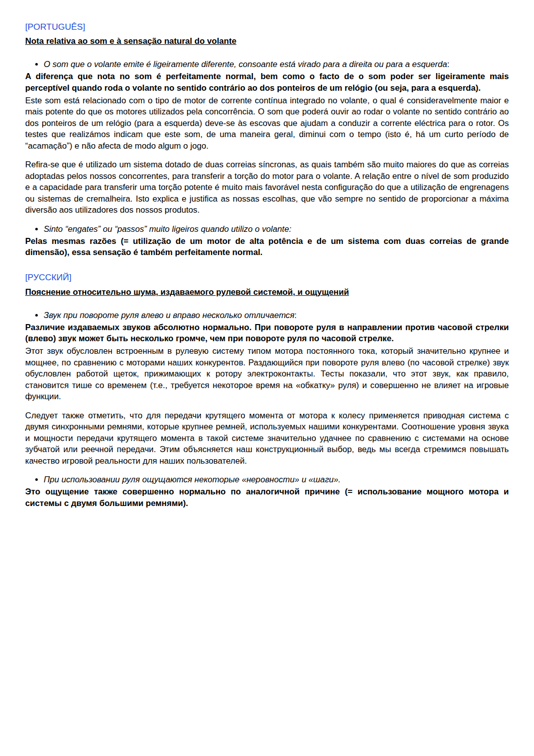[PORTUGUÊS]
Nota relativa ao som e à sensação natural do volante
O som que o volante emite é ligeiramente diferente, consoante está virado para a direita ou para a esquerda:
A diferença que nota no som é perfeitamente normal, bem como o facto de o som poder ser ligeiramente mais perceptível quando roda o volante no sentido contrário ao dos ponteiros de um relógio (ou seja, para a esquerda).
Este som está relacionado com o tipo de motor de corrente contínua integrado no volante, o qual é consideravelmente maior e mais potente do que os motores utilizados pela concorrência. O som que poderá ouvir ao rodar o volante no sentido contrário ao dos ponteiros de um relógio (para a esquerda) deve-se às escovas que ajudam a conduzir a corrente eléctrica para o rotor. Os testes que realizámos indicam que este som, de uma maneira geral, diminui com o tempo (isto é, há um curto período de “acamação”) e não afecta de modo algum o jogo.
Refira-se que é utilizado um sistema dotado de duas correias síncronas, as quais também são muito maiores do que as correias adoptadas pelos nossos concorrentes, para transferir a torção do motor para o volante. A relação entre o nível de som produzido e a capacidade para transferir uma torção potente é muito mais favorável nesta configuração do que a utilização de engrenagens ou sistemas de cremalheira. Isto explica e justifica as nossas escolhas, que vão sempre no sentido de proporcionar a máxima diversão aos utilizadores dos nossos produtos.
Sinto “engates” ou “passos” muito ligeiros quando utilizo o volante:
Pelas mesmas razões (= utilização de um motor de alta potência e de um sistema com duas correias de grande dimensão), essa sensação é também perfeitamente normal.
[РУССКИЙ]
Пояснение относительно шума, издаваемого рулевой системой, и ощущений
Звук при повороте руля влево и вправо несколько отличается:
Различие издаваемых звуков абсолютно нормально. При повороте руля в направлении против часовой стрелки (влево) звук может быть несколько громче, чем при повороте руля по часовой стрелке.
Этот звук обусловлен встроенным в рулевую систему типом мотора постоянного тока, который значительно крупнее и мощнее, по сравнению с моторами наших конкурентов. Раздающийся при повороте руля влево (по часовой стрелке) звук обусловлен работой щеток, прижимающих к ротору электроконтакты. Тесты показали, что этот звук, как правило, становится тише со временем (т.е., требуется некоторое время на «обкатку» руля) и совершенно не влияет на игровые функции.
Следует также отметить, что для передачи крутящего момента от мотора к колесу применяется приводная система с двумя синхронными ремнями, которые крупнее ремней, используемых нашими конкурентами. Соотношение уровня звука и мощности передачи крутящего момента в такой системе значительно удачнее по сравнению с системами на основе зубчатой или реечной передачи. Этим объясняется наш конструкционный выбор, ведь мы всегда стремимся повышать качество игровой реальности для наших пользователей.
При использовании руля ощущаются некоторые «неровности» и «шаги».
Это ощущение также совершенно нормально по аналогичной причине (= использование мощного мотора и системы с двумя большими ремнями).